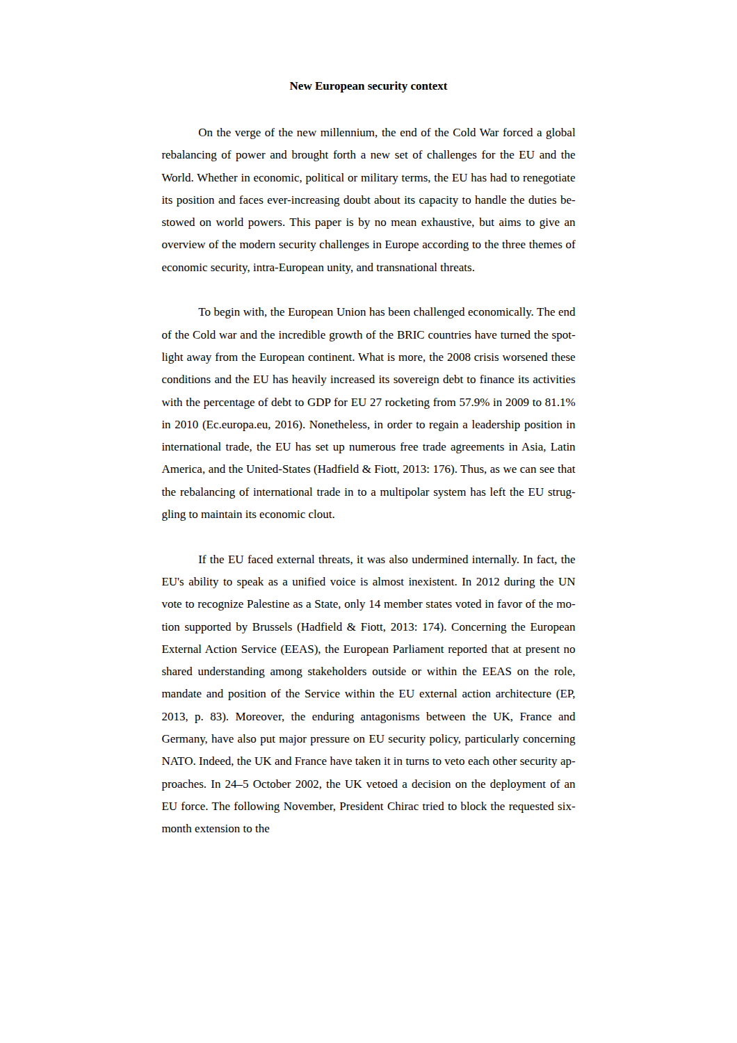New European security context
On the verge of the new millennium, the end of the Cold War forced a global rebalancing of power and brought forth a new set of challenges for the EU and the World. Whether in economic, political or military terms, the EU has had to renegotiate its position and faces ever-increasing doubt about its capacity to handle the duties bestowed on world powers. This paper is by no mean exhaustive, but aims to give an overview of the modern security challenges in Europe according to the three themes of economic security, intra-European unity, and transnational threats.
To begin with, the European Union has been challenged economically. The end of the Cold war and the incredible growth of the BRIC countries have turned the spotlight away from the European continent. What is more, the 2008 crisis worsened these conditions and the EU has heavily increased its sovereign debt to finance its activities with the percentage of debt to GDP for EU 27 rocketing from 57.9% in 2009 to 81.1% in 2010 (Ec.europa.eu, 2016). Nonetheless, in order to regain a leadership position in international trade, the EU has set up numerous free trade agreements in Asia, Latin America, and the United-States (Hadfield & Fiott, 2013: 176). Thus, as we can see that the rebalancing of international trade in to a multipolar system has left the EU struggling to maintain its economic clout.
If the EU faced external threats, it was also undermined internally. In fact, the EU's ability to speak as a unified voice is almost inexistent. In 2012 during the UN vote to recognize Palestine as a State, only 14 member states voted in favor of the motion supported by Brussels (Hadfield & Fiott, 2013: 174). Concerning the European External Action Service (EEAS), the European Parliament reported that at present no shared understanding among stakeholders outside or within the EEAS on the role, mandate and position of the Service within the EU external action architecture (EP, 2013, p. 83). Moreover, the enduring antagonisms between the UK, France and Germany, have also put major pressure on EU security policy, particularly concerning NATO. Indeed, the UK and France have taken it in turns to veto each other security approaches. In 24–5 October 2002, the UK vetoed a decision on the deployment of an EU force. The following November, President Chirac tried to block the requested six-month extension to the